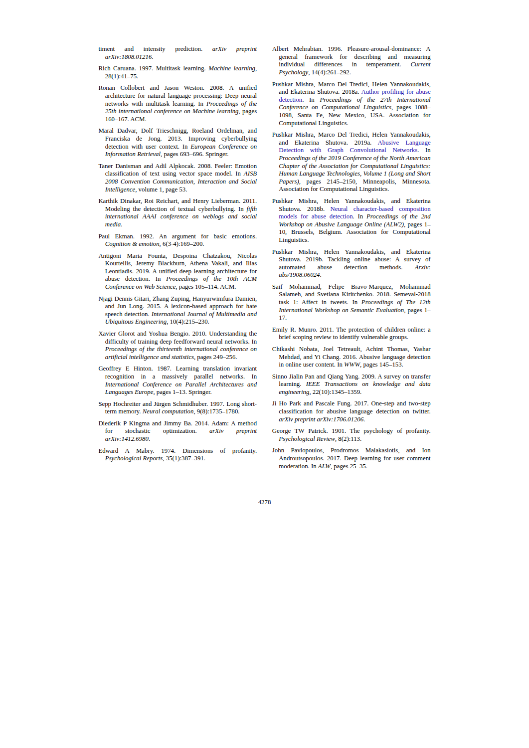timent and intensity prediction. arXiv preprint arXiv:1808.01216.
Rich Caruana. 1997. Multitask learning. Machine learning, 28(1):41–75.
Ronan Collobert and Jason Weston. 2008. A unified architecture for natural language processing: Deep neural networks with multitask learning. In Proceedings of the 25th international conference on Machine learning, pages 160–167. ACM.
Maral Dadvar, Dolf Trieschnigg, Roeland Ordelman, and Franciska de Jong. 2013. Improving cyberbullying detection with user context. In European Conference on Information Retrieval, pages 693–696. Springer.
Taner Danisman and Adil Alpkocak. 2008. Feeler: Emotion classification of text using vector space model. In AISB 2008 Convention Communication, Interaction and Social Intelligence, volume 1, page 53.
Karthik Dinakar, Roi Reichart, and Henry Lieberman. 2011. Modeling the detection of textual cyberbullying. In fifth international AAAI conference on weblogs and social media.
Paul Ekman. 1992. An argument for basic emotions. Cognition & emotion, 6(3-4):169–200.
Antigoni Maria Founta, Despoina Chatzakou, Nicolas Kourtellis, Jeremy Blackburn, Athena Vakali, and Ilias Leontiadis. 2019. A unified deep learning architecture for abuse detection. In Proceedings of the 10th ACM Conference on Web Science, pages 105–114. ACM.
Njagi Dennis Gitari, Zhang Zuping, Hanyurwimfura Damien, and Jun Long. 2015. A lexicon-based approach for hate speech detection. International Journal of Multimedia and Ubiquitous Engineering, 10(4):215–230.
Xavier Glorot and Yoshua Bengio. 2010. Understanding the difficulty of training deep feedforward neural networks. In Proceedings of the thirteenth international conference on artificial intelligence and statistics, pages 249–256.
Geoffrey E Hinton. 1987. Learning translation invariant recognition in a massively parallel networks. In International Conference on Parallel Architectures and Languages Europe, pages 1–13. Springer.
Sepp Hochreiter and Jürgen Schmidhuber. 1997. Long short-term memory. Neural computation, 9(8):1735–1780.
Diederik P Kingma and Jimmy Ba. 2014. Adam: A method for stochastic optimization. arXiv preprint arXiv:1412.6980.
Edward A Mabry. 1974. Dimensions of profanity. Psychological Reports, 35(1):387–391.
Albert Mehrabian. 1996. Pleasure-arousal-dominance: A general framework for describing and measuring individual differences in temperament. Current Psychology, 14(4):261–292.
Pushkar Mishra, Marco Del Tredici, Helen Yannakoudakis, and Ekaterina Shutova. 2018a. Author profiling for abuse detection. In Proceedings of the 27th International Conference on Computational Linguistics, pages 1088–1098, Santa Fe, New Mexico, USA. Association for Computational Linguistics.
Pushkar Mishra, Marco Del Tredici, Helen Yannakoudakis, and Ekaterina Shutova. 2019a. Abusive Language Detection with Graph Convolutional Networks. In Proceedings of the 2019 Conference of the North American Chapter of the Association for Computational Linguistics: Human Language Technologies, Volume 1 (Long and Short Papers), pages 2145–2150, Minneapolis, Minnesota. Association for Computational Linguistics.
Pushkar Mishra, Helen Yannakoudakis, and Ekaterina Shutova. 2018b. Neural character-based composition models for abuse detection. In Proceedings of the 2nd Workshop on Abusive Language Online (ALW2), pages 1–10, Brussels, Belgium. Association for Computational Linguistics.
Pushkar Mishra, Helen Yannakoudakis, and Ekaterina Shutova. 2019b. Tackling online abuse: A survey of automated abuse detection methods. Arxiv: abs/1908.06024.
Saif Mohammad, Felipe Bravo-Marquez, Mohammad Salameh, and Svetlana Kiritchenko. 2018. Semeval-2018 task 1: Affect in tweets. In Proceedings of The 12th International Workshop on Semantic Evaluation, pages 1–17.
Emily R. Munro. 2011. The protection of children online: a brief scoping review to identify vulnerable groups.
Chikashi Nobata, Joel Tetreault, Achint Thomas, Yashar Mehdad, and Yi Chang. 2016. Abusive language detection in online user content. In WWW, pages 145–153.
Sinno Jialin Pan and Qiang Yang. 2009. A survey on transfer learning. IEEE Transactions on knowledge and data engineering, 22(10):1345–1359.
Ji Ho Park and Pascale Fung. 2017. One-step and two-step classification for abusive language detection on twitter. arXiv preprint arXiv:1706.01206.
George TW Patrick. 1901. The psychology of profanity. Psychological Review, 8(2):113.
John Pavlopoulos, Prodromos Malakasiotis, and Ion Androutsopoulos. 2017. Deep learning for user comment moderation. In ALW, pages 25–35.
4278